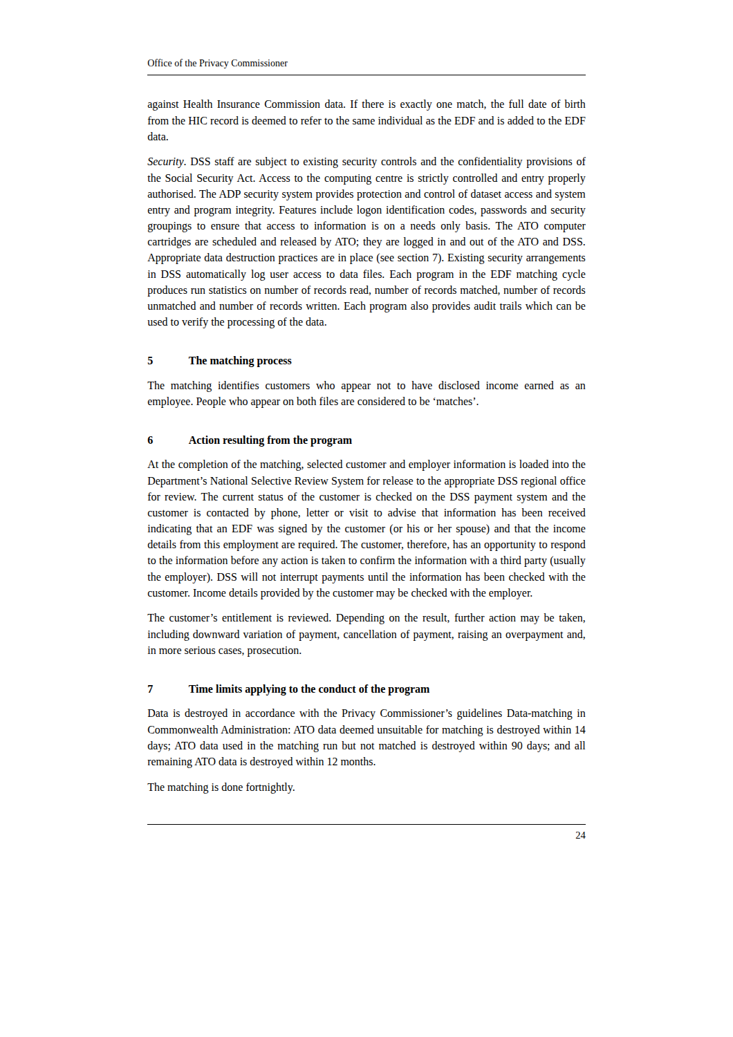Office of the Privacy Commissioner
against Health Insurance Commission data. If there is exactly one match, the full date of birth from the HIC record is deemed to refer to the same individual as the EDF and is added to the EDF data.
Security. DSS staff are subject to existing security controls and the confidentiality provisions of the Social Security Act. Access to the computing centre is strictly controlled and entry properly authorised. The ADP security system provides protection and control of dataset access and system entry and program integrity. Features include logon identification codes, passwords and security groupings to ensure that access to information is on a needs only basis. The ATO computer cartridges are scheduled and released by ATO; they are logged in and out of the ATO and DSS. Appropriate data destruction practices are in place (see section 7). Existing security arrangements in DSS automatically log user access to data files. Each program in the EDF matching cycle produces run statistics on number of records read, number of records matched, number of records unmatched and number of records written. Each program also provides audit trails which can be used to verify the processing of the data.
5 The matching process
The matching identifies customers who appear not to have disclosed income earned as an employee. People who appear on both files are considered to be ‘matches’.
6 Action resulting from the program
At the completion of the matching, selected customer and employer information is loaded into the Department’s National Selective Review System for release to the appropriate DSS regional office for review. The current status of the customer is checked on the DSS payment system and the customer is contacted by phone, letter or visit to advise that information has been received indicating that an EDF was signed by the customer (or his or her spouse) and that the income details from this employment are required. The customer, therefore, has an opportunity to respond to the information before any action is taken to confirm the information with a third party (usually the employer). DSS will not interrupt payments until the information has been checked with the customer. Income details provided by the customer may be checked with the employer.
The customer’s entitlement is reviewed. Depending on the result, further action may be taken, including downward variation of payment, cancellation of payment, raising an overpayment and, in more serious cases, prosecution.
7 Time limits applying to the conduct of the program
Data is destroyed in accordance with the Privacy Commissioner’s guidelines Data-matching in Commonwealth Administration: ATO data deemed unsuitable for matching is destroyed within 14 days; ATO data used in the matching run but not matched is destroyed within 90 days; and all remaining ATO data is destroyed within 12 months.
The matching is done fortnightly.
24